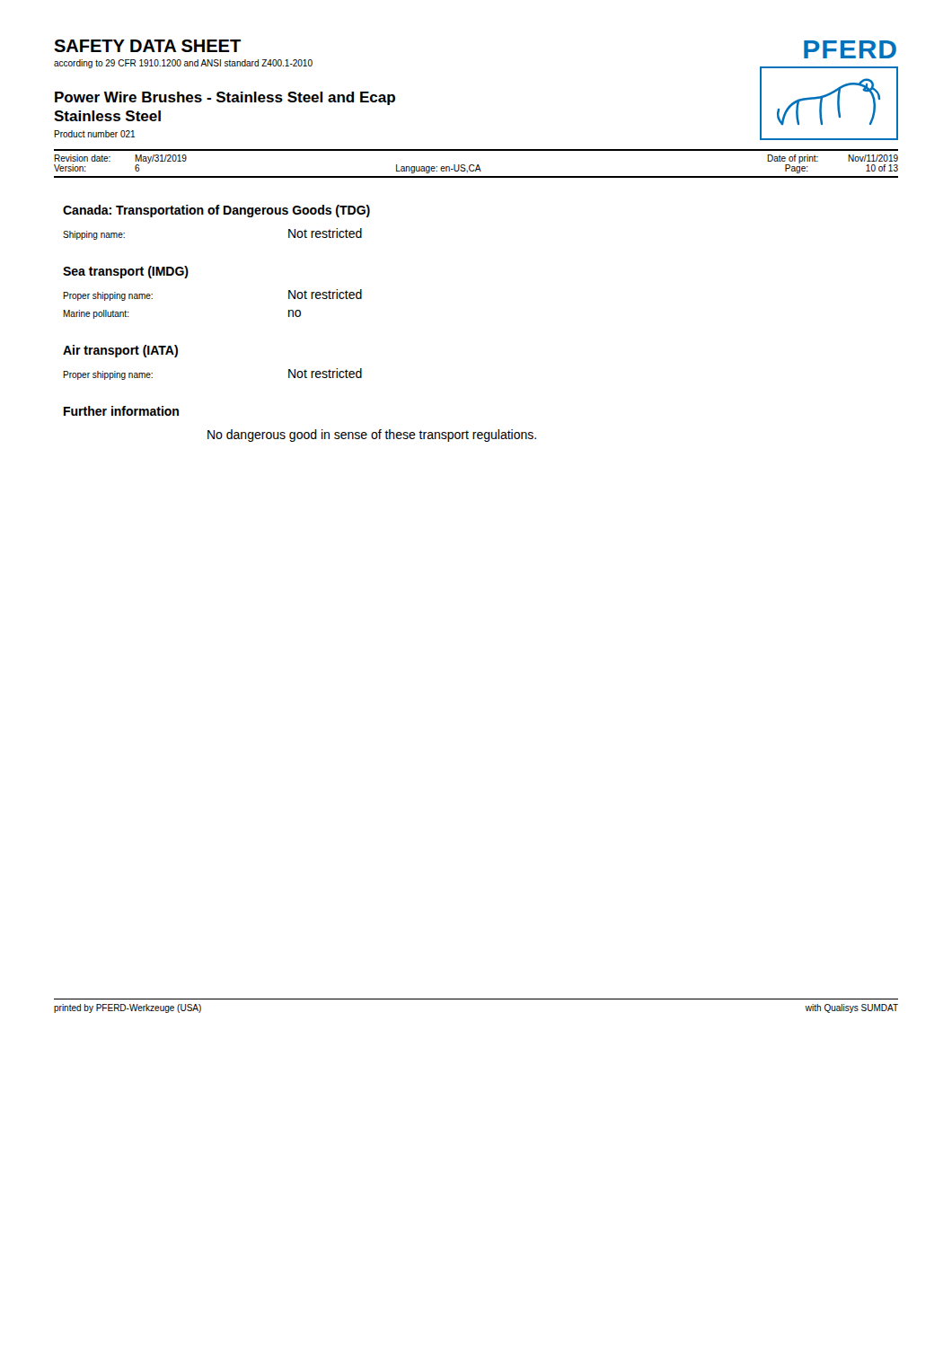SAFETY DATA SHEET
according to 29 CFR 1910.1200 and ANSI standard Z400.1-2010
Power Wire Brushes - Stainless Steel and Ecap
Stainless Steel
Product number 021
PFERD
Revision date: May/31/2019
Date of print: Nov/11/2019
Version: 6
Language: en-US,CA
Page: 10 of 13
Canada: Transportation of Dangerous Goods (TDG)
Shipping name:
Not restricted
Sea transport (IMDG)
Proper shipping name:
Not restricted
Marine pollutant:
no
Air transport (IATA)
Proper shipping name:
Not restricted
Further information
No dangerous good in sense of these transport regulations.
printed by PFERD-Werkzeuge (USA)
with Qualisys SUMDAT